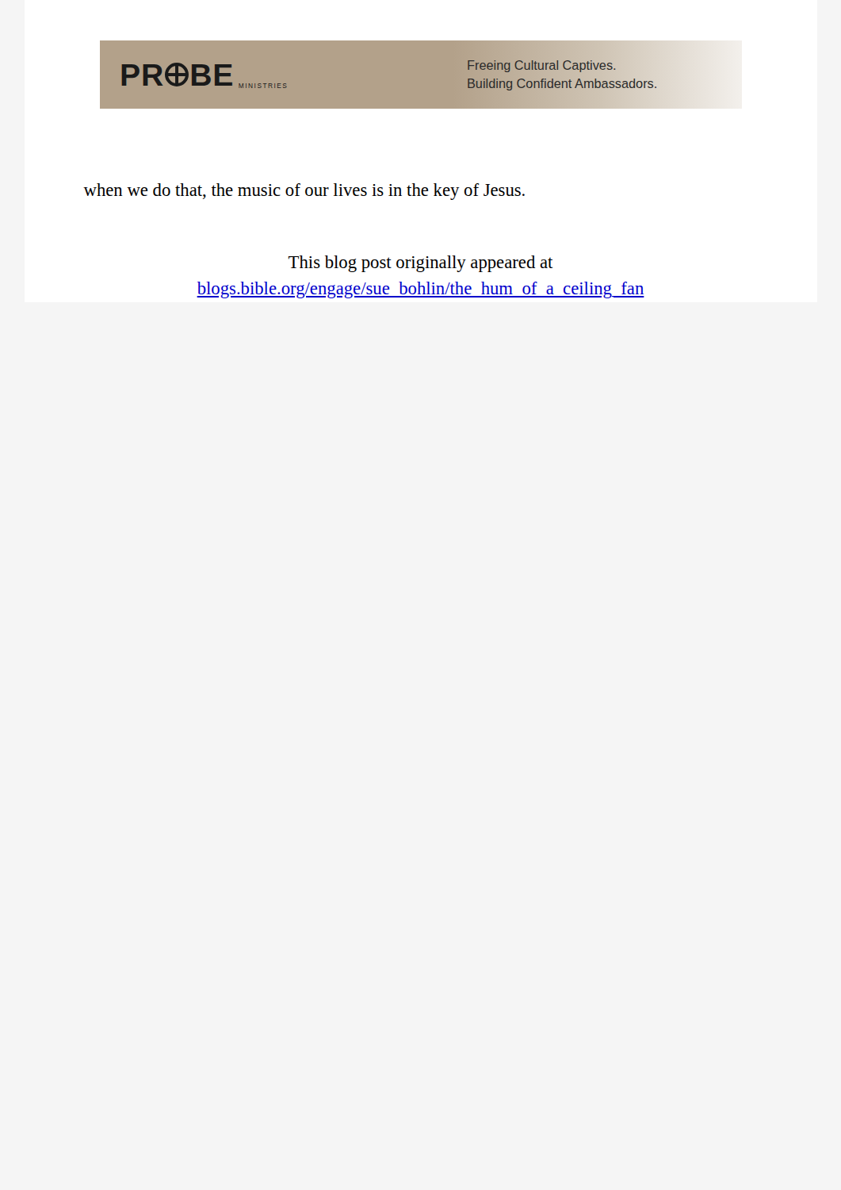PR BE Ministries
Freeing Cultural Captives.
Building Confident Ambassadors.
when we do that, the music of our lives is in the key of Jesus.
This blog post originally appeared at
blogs.bible.org/engage/sue_bohlin/the_hum_of_a_ceiling_fan